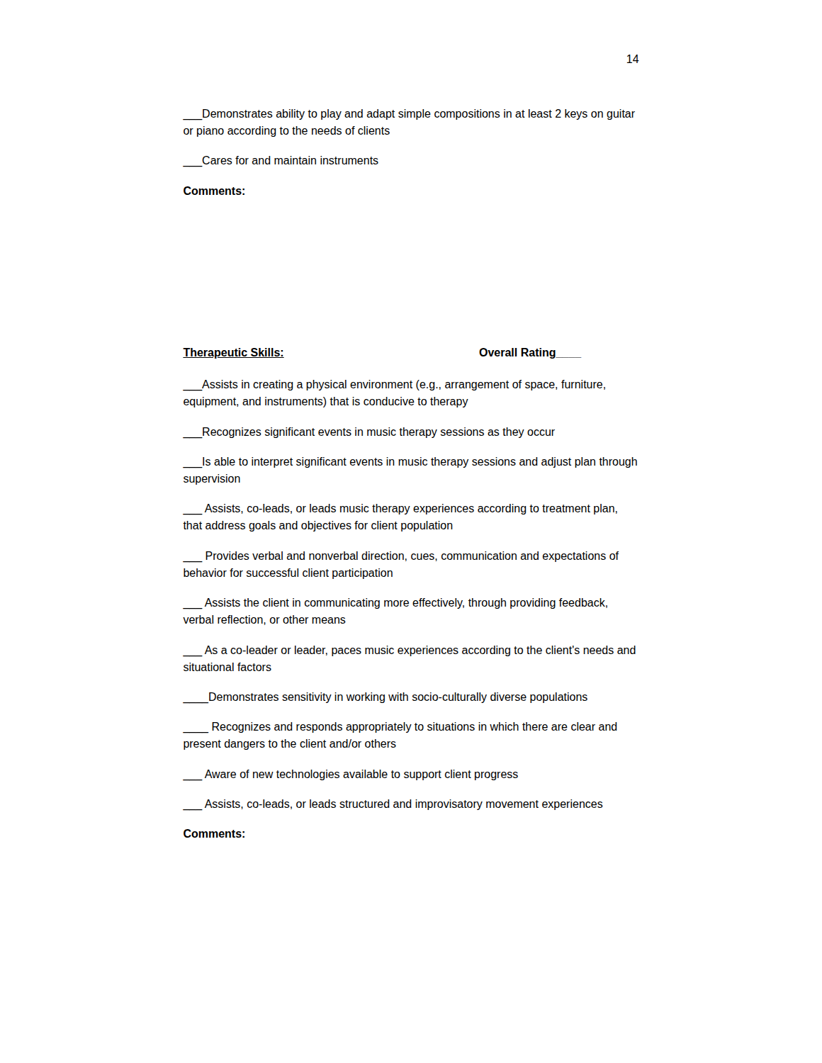14
___Demonstrates ability to play and adapt simple compositions in at least 2 keys on guitar or piano according to the needs of clients
___Cares for and maintain instruments
Comments:
Therapeutic Skills: Overall Rating____
___Assists in creating a physical environment (e.g., arrangement of space, furniture, equipment, and instruments) that is conducive to therapy
___Recognizes significant events in music therapy sessions as they occur
___Is able to interpret significant events in music therapy sessions and adjust plan through supervision
___ Assists, co-leads, or leads music therapy experiences according to treatment plan, that address goals and objectives for client population
___ Provides verbal and nonverbal direction, cues, communication and expectations of behavior for successful client participation
___ Assists the client in communicating more effectively, through providing feedback, verbal reflection, or other means
___ As a co-leader or leader, paces music experiences according to the client's needs and situational factors
____Demonstrates sensitivity in working with socio-culturally diverse populations
____ Recognizes and responds appropriately to situations in which there are clear and present dangers to the client and/or others
___ Aware of new technologies available to support client progress
___ Assists, co-leads, or leads structured and improvisatory movement experiences
Comments: